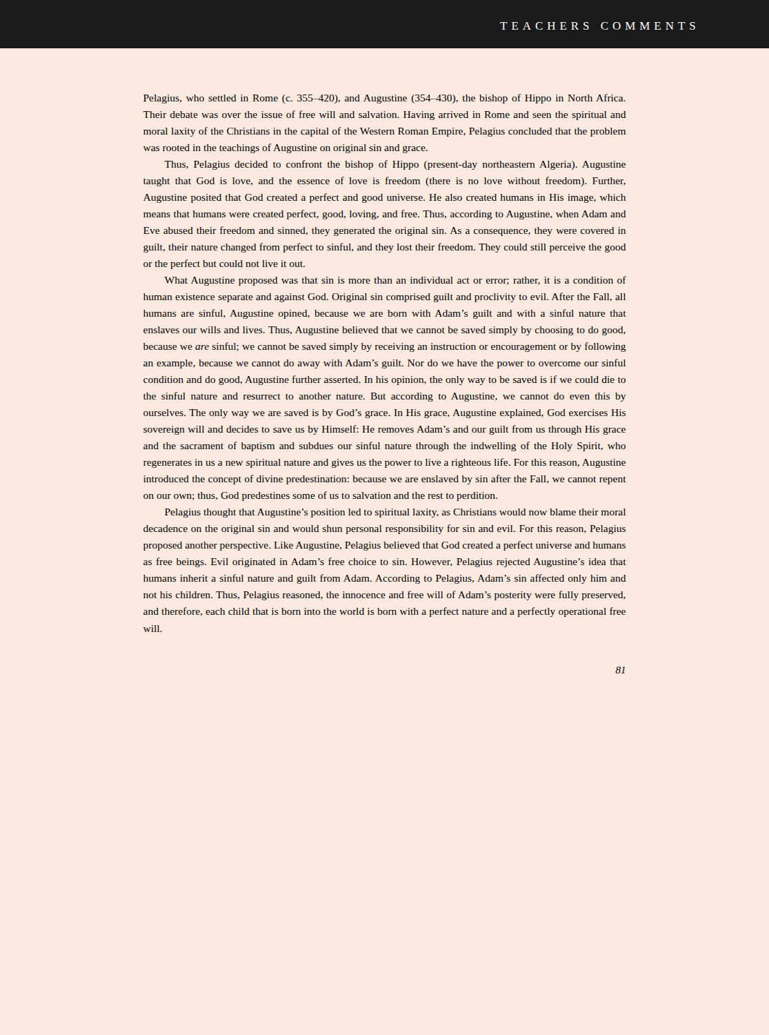Teachers Comments
Pelagius, who settled in Rome (c. 355–420), and Augustine (354–430), the bishop of Hippo in North Africa. Their debate was over the issue of free will and salvation. Having arrived in Rome and seen the spiritual and moral laxity of the Christians in the capital of the Western Roman Empire, Pelagius concluded that the problem was rooted in the teachings of Augustine on original sin and grace.
Thus, Pelagius decided to confront the bishop of Hippo (present-day northeastern Algeria). Augustine taught that God is love, and the essence of love is freedom (there is no love without freedom). Further, Augustine posited that God created a perfect and good universe. He also created humans in His image, which means that humans were created perfect, good, loving, and free. Thus, according to Augustine, when Adam and Eve abused their freedom and sinned, they generated the original sin. As a consequence, they were covered in guilt, their nature changed from perfect to sinful, and they lost their freedom. They could still perceive the good or the perfect but could not live it out.
What Augustine proposed was that sin is more than an individual act or error; rather, it is a condition of human existence separate and against God. Original sin comprised guilt and proclivity to evil. After the Fall, all humans are sinful, Augustine opined, because we are born with Adam’s guilt and with a sinful nature that enslaves our wills and lives. Thus, Augustine believed that we cannot be saved simply by choosing to do good, because we are sinful; we cannot be saved simply by receiving an instruction or encouragement or by following an example, because we cannot do away with Adam’s guilt. Nor do we have the power to overcome our sinful condition and do good, Augustine further asserted. In his opinion, the only way to be saved is if we could die to the sinful nature and resurrect to another nature. But according to Augustine, we cannot do even this by ourselves. The only way we are saved is by God’s grace. In His grace, Augustine explained, God exercises His sovereign will and decides to save us by Himself: He removes Adam’s and our guilt from us through His grace and the sacrament of baptism and subdues our sinful nature through the indwelling of the Holy Spirit, who regenerates in us a new spiritual nature and gives us the power to live a righteous life. For this reason, Augustine introduced the concept of divine predestination: because we are enslaved by sin after the Fall, we cannot repent on our own; thus, God predestines some of us to salvation and the rest to perdition.
Pelagius thought that Augustine’s position led to spiritual laxity, as Christians would now blame their moral decadence on the original sin and would shun personal responsibility for sin and evil. For this reason, Pelagius proposed another perspective. Like Augustine, Pelagius believed that God created a perfect universe and humans as free beings. Evil originated in Adam’s free choice to sin. However, Pelagius rejected Augustine’s idea that humans inherit a sinful nature and guilt from Adam. According to Pelagius, Adam’s sin affected only him and not his children. Thus, Pelagius reasoned, the innocence and free will of Adam’s posterity were fully preserved, and therefore, each child that is born into the world is born with a perfect nature and a perfectly operational free will.
81